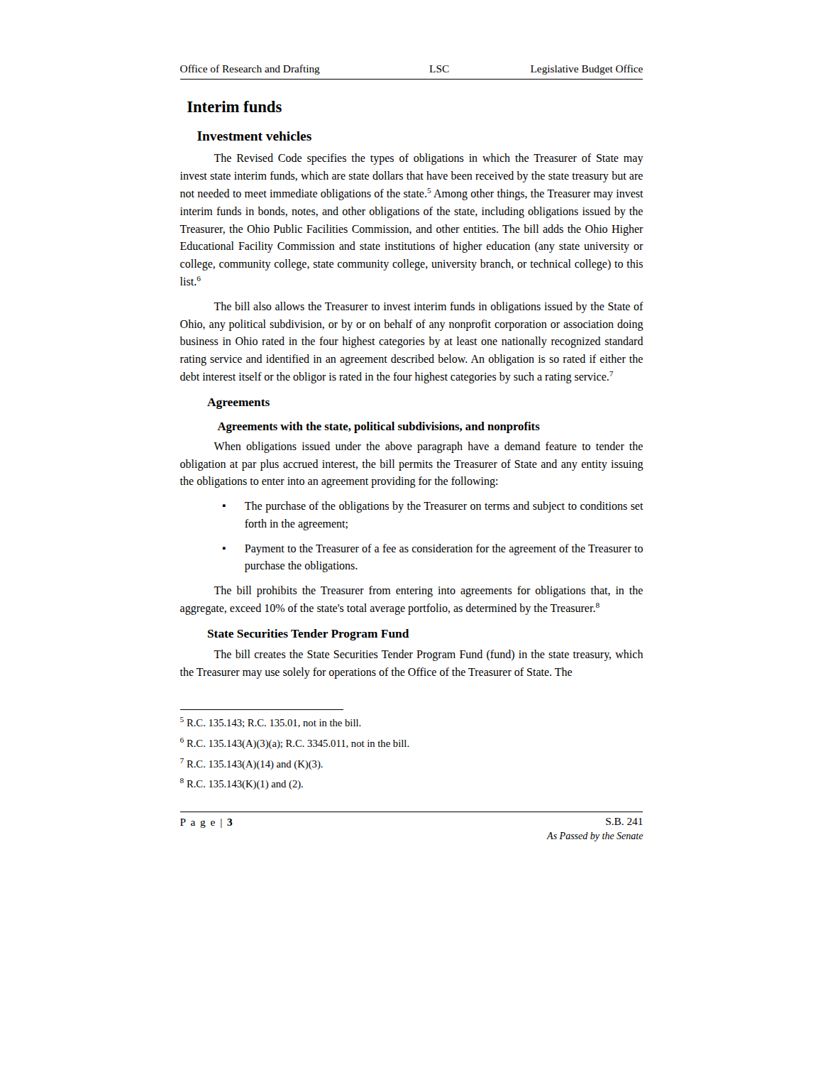Office of Research and Drafting
LSC
Legislative Budget Office
Interim funds
Investment vehicles
The Revised Code specifies the types of obligations in which the Treasurer of State may invest state interim funds, which are state dollars that have been received by the state treasury but are not needed to meet immediate obligations of the state.5 Among other things, the Treasurer may invest interim funds in bonds, notes, and other obligations of the state, including obligations issued by the Treasurer, the Ohio Public Facilities Commission, and other entities. The bill adds the Ohio Higher Educational Facility Commission and state institutions of higher education (any state university or college, community college, state community college, university branch, or technical college) to this list.6
The bill also allows the Treasurer to invest interim funds in obligations issued by the State of Ohio, any political subdivision, or by or on behalf of any nonprofit corporation or association doing business in Ohio rated in the four highest categories by at least one nationally recognized standard rating service and identified in an agreement described below. An obligation is so rated if either the debt interest itself or the obligor is rated in the four highest categories by such a rating service.7
Agreements
Agreements with the state, political subdivisions, and nonprofits
When obligations issued under the above paragraph have a demand feature to tender the obligation at par plus accrued interest, the bill permits the Treasurer of State and any entity issuing the obligations to enter into an agreement providing for the following:
The purchase of the obligations by the Treasurer on terms and subject to conditions set forth in the agreement;
Payment to the Treasurer of a fee as consideration for the agreement of the Treasurer to purchase the obligations.
The bill prohibits the Treasurer from entering into agreements for obligations that, in the aggregate, exceed 10% of the state's total average portfolio, as determined by the Treasurer.8
State Securities Tender Program Fund
The bill creates the State Securities Tender Program Fund (fund) in the state treasury, which the Treasurer may use solely for operations of the Office of the Treasurer of State. The
5 R.C. 135.143; R.C. 135.01, not in the bill.
6 R.C. 135.143(A)(3)(a); R.C. 3345.011, not in the bill.
7 R.C. 135.143(A)(14) and (K)(3).
8 R.C. 135.143(K)(1) and (2).
P a g e | 3
S.B. 241
As Passed by the Senate